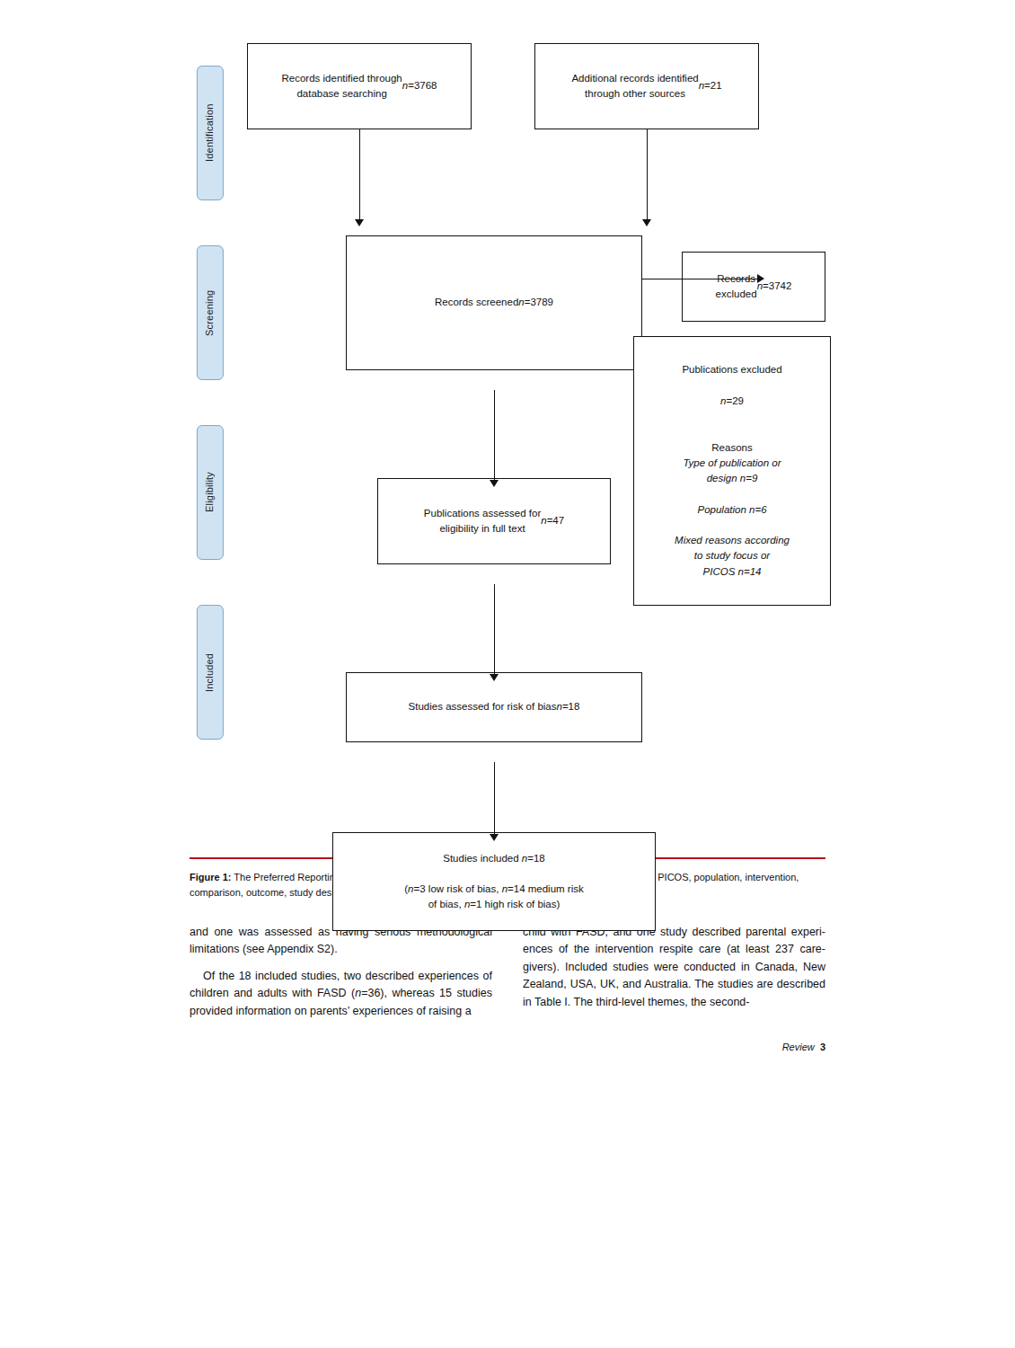Identification
Screening
Eligibility
Included
Records identified through
database searching
n=3768
Additional records identified
through other sources
n=21
Records screened
n=3789
Records
excluded
n=3742
Publications excluded
n=29
Reasons
Type of publication or
design n=9
Population n=6
Mixed reasons according
to study focus or
PICOS n=14
Publications assessed for
eligibility in full text
n=47
Studies assessed for risk of bias
n=18
Studies included n=18
(n=3 low risk of bias, n=14 medium risk
of bias, n=1 high risk of bias)
Figure 1: The Preferred Reporting Items for Systematic Reviews and Meta-Analyses (PRISMA) flow chart. PICOS, population, intervention, comparison, outcome, study design. [Colour figure can be viewed at wileyonlinelibrary.com].
and one was assessed as having serious methodological limitations (see Appendix S2).
Of the 18 included studies, two described experiences of children and adults with FASD (n=36), whereas 15 studies provided information on parents’ experiences of raising a
child with FASD, and one study described parental experiences of the intervention respite care (at least 237 caregivers). Included studies were conducted in Canada, New Zealand, USA, UK, and Australia. The studies are described in Table I. The third-level themes, the second-
Review 3